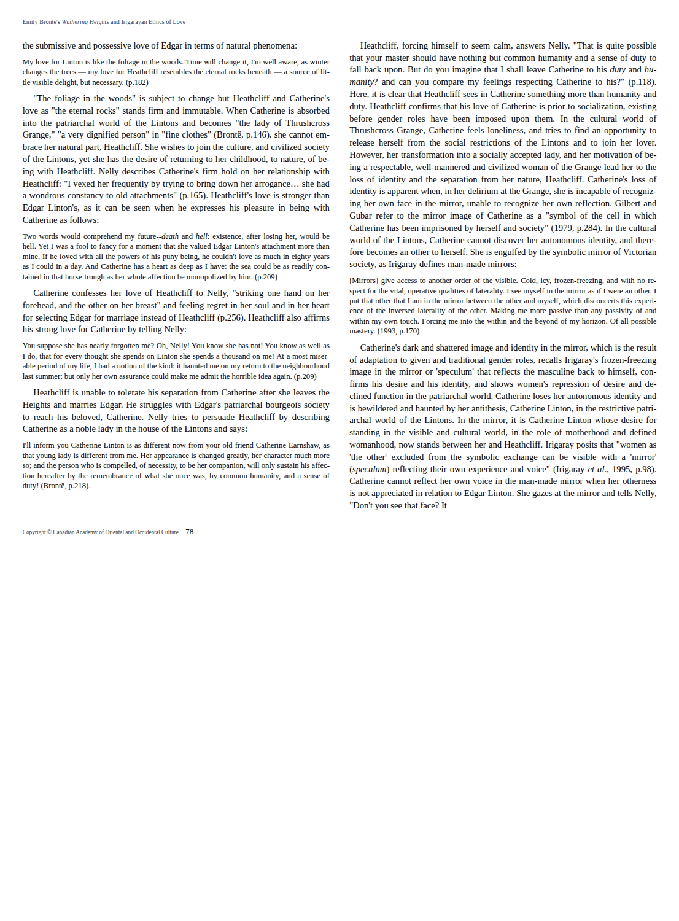Emily Brontë's Wuthering Heights and Irigarayan Ethics of Love
the submissive and possessive love of Edgar in terms of natural phenomena:
My love for Linton is like the foliage in the woods. Time will change it, I'm well aware, as winter changes the trees — my love for Heathcliff resembles the eternal rocks beneath — a source of little visible delight, but necessary. (p.182)
"The foliage in the woods" is subject to change but Heathcliff and Catherine's love as "the eternal rocks" stands firm and immutable. When Catherine is absorbed into the patriarchal world of the Lintons and becomes "the lady of Thrushcross Grange," "a very dignified person" in "fine clothes" (Brontë, p.146), she cannot embrace her natural part, Heathcliff. She wishes to join the culture, and civilized society of the Lintons, yet she has the desire of returning to her childhood, to nature, of being with Heathcliff. Nelly describes Catherine's firm hold on her relationship with Heathcliff: "I vexed her frequently by trying to bring down her arrogance… she had a wondrous constancy to old attachments" (p.165). Heathcliff's love is stronger than Edgar Linton's, as it can be seen when he expresses his pleasure in being with Catherine as follows:
Two words would comprehend my future--death and hell: existence, after losing her, would be hell. Yet I was a fool to fancy for a moment that she valued Edgar Linton's attachment more than mine. If he loved with all the powers of his puny being, he couldn't love as much in eighty years as I could in a day. And Catherine has a heart as deep as I have: the sea could be as readily contained in that horse-trough as her whole affection be monopolized by him. (p.209)
Catherine confesses her love of Heathcliff to Nelly, "striking one hand on her forehead, and the other on her breast" and feeling regret in her soul and in her heart for selecting Edgar for marriage instead of Heathcliff (p.256). Heathcliff also affirms his strong love for Catherine by telling Nelly:
You suppose she has nearly forgotten me? Oh, Nelly! You know she has not! You know as well as I do, that for every thought she spends on Linton she spends a thousand on me! At a most miserable period of my life, I had a notion of the kind: it haunted me on my return to the neighbourhood last summer; but only her own assurance could make me admit the horrible idea again. (p.209)
Heathcliff is unable to tolerate his separation from Catherine after she leaves the Heights and marries Edgar. He struggles with Edgar's patriarchal bourgeois society to reach his beloved, Catherine. Nelly tries to persuade Heathcliff by describing Catherine as a noble lady in the house of the Lintons and says:
I'll inform you Catherine Linton is as different now from your old friend Catherine Earnshaw, as that young lady is different from me. Her appearance is changed greatly, her character much more so; and the person who is compelled, of necessity, to be her companion, will only sustain his affection hereafter by the remembrance of what she once was, by common humanity, and a sense of duty! (Brontë, p.218).
Heathcliff, forcing himself to seem calm, answers Nelly, "That is quite possible that your master should have nothing but common humanity and a sense of duty to fall back upon. But do you imagine that I shall leave Catherine to his duty and humanity? and can you compare my feelings respecting Catherine to his?" (p.118). Here, it is clear that Heathcliff sees in Catherine something more than humanity and duty. Heathcliff confirms that his love of Catherine is prior to socialization, existing before gender roles have been imposed upon them. In the cultural world of Thrushcross Grange, Catherine feels loneliness, and tries to find an opportunity to release herself from the social restrictions of the Lintons and to join her lover. However, her transformation into a socially accepted lady, and her motivation of being a respectable, well-mannered and civilized woman of the Grange lead her to the loss of identity and the separation from her nature, Heathcliff. Catherine's loss of identity is apparent when, in her delirium at the Grange, she is incapable of recognizing her own face in the mirror, unable to recognize her own reflection. Gilbert and Gubar refer to the mirror image of Catherine as a "symbol of the cell in which Catherine has been imprisoned by herself and society" (1979, p.284). In the cultural world of the Lintons, Catherine cannot discover her autonomous identity, and therefore becomes an other to herself. She is engulfed by the symbolic mirror of Victorian society, as Irigaray defines man-made mirrors:
[Mirrors] give access to another order of the visible. Cold, icy, frozen-freezing, and with no respect for the vital, operative qualities of laterality. I see myself in the mirror as if I were an other. I put that other that I am in the mirror between the other and myself, which disconcerts this experience of the inversed laterality of the other. Making me more passive than any passivity of and within my own touch. Forcing me into the within and the beyond of my horizon. Of all possible mastery. (1993, p.170)
Catherine's dark and shattered image and identity in the mirror, which is the result of adaptation to given and traditional gender roles, recalls Irigaray's frozen-freezing image in the mirror or 'speculum' that reflects the masculine back to himself, confirms his desire and his identity, and shows women's repression of desire and declined function in the patriarchal world. Catherine loses her autonomous identity and is bewildered and haunted by her antithesis, Catherine Linton, in the restrictive patriarchal world of the Lintons. In the mirror, it is Catherine Linton whose desire for standing in the visible and cultural world, in the role of motherhood and defined womanhood, now stands between her and Heathcliff. Irigaray posits that "women as 'the other' excluded from the symbolic exchange can be visible with a 'mirror' (speculum) reflecting their own experience and voice" (Irigaray et al., 1995, p.98). Catherine cannot reflect her own voice in the man-made mirror when her otherness is not appreciated in relation to Edgar Linton. She gazes at the mirror and tells Nelly, "Don't you see that face? It
Copyright © Canadian Academy of Oriental and Occidental Culture 78